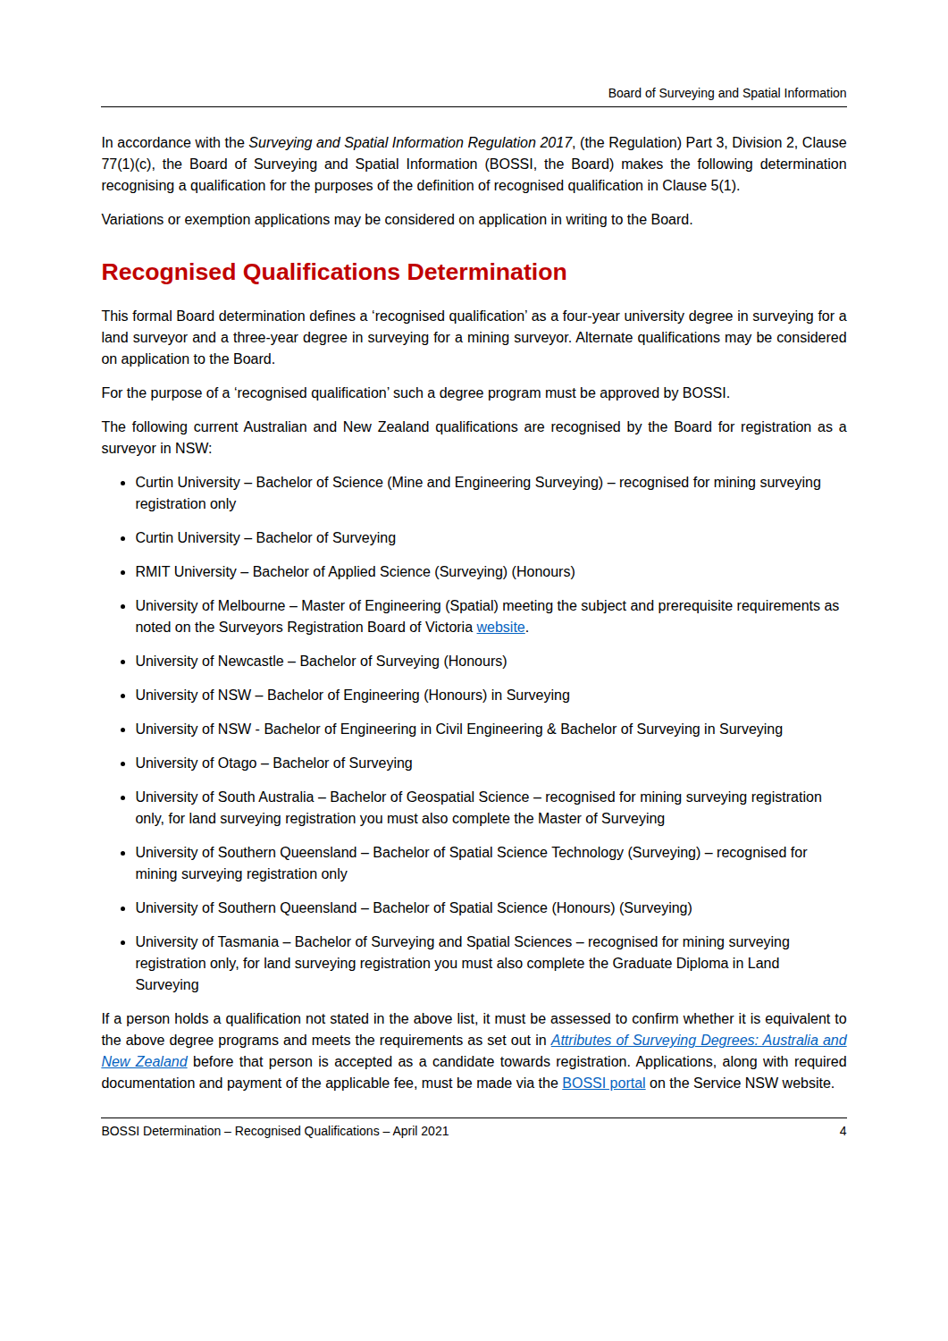Board of Surveying and Spatial Information
In accordance with the Surveying and Spatial Information Regulation 2017, (the Regulation) Part 3, Division 2, Clause 77(1)(c), the Board of Surveying and Spatial Information (BOSSI, the Board) makes the following determination recognising a qualification for the purposes of the definition of recognised qualification in Clause 5(1).
Variations or exemption applications may be considered on application in writing to the Board.
Recognised Qualifications Determination
This formal Board determination defines a ‘recognised qualification’ as a four-year university degree in surveying for a land surveyor and a three-year degree in surveying for a mining surveyor. Alternate qualifications may be considered on application to the Board.
For the purpose of a ‘recognised qualification’ such a degree program must be approved by BOSSI.
The following current Australian and New Zealand qualifications are recognised by the Board for registration as a surveyor in NSW:
Curtin University – Bachelor of Science (Mine and Engineering Surveying) – recognised for mining surveying registration only
Curtin University – Bachelor of Surveying
RMIT University – Bachelor of Applied Science (Surveying) (Honours)
University of Melbourne – Master of Engineering (Spatial) meeting the subject and prerequisite requirements as noted on the Surveyors Registration Board of Victoria website.
University of Newcastle – Bachelor of Surveying (Honours)
University of NSW – Bachelor of Engineering (Honours) in Surveying
University of NSW - Bachelor of Engineering in Civil Engineering & Bachelor of Surveying in Surveying
University of Otago – Bachelor of Surveying
University of South Australia – Bachelor of Geospatial Science – recognised for mining surveying registration only, for land surveying registration you must also complete the Master of Surveying
University of Southern Queensland – Bachelor of Spatial Science Technology (Surveying) – recognised for mining surveying registration only
University of Southern Queensland – Bachelor of Spatial Science (Honours) (Surveying)
University of Tasmania – Bachelor of Surveying and Spatial Sciences – recognised for mining surveying registration only, for land surveying registration you must also complete the Graduate Diploma in Land Surveying
If a person holds a qualification not stated in the above list, it must be assessed to confirm whether it is equivalent to the above degree programs and meets the requirements as set out in Attributes of Surveying Degrees: Australia and New Zealand before that person is accepted as a candidate towards registration. Applications, along with required documentation and payment of the applicable fee, must be made via the BOSSI portal on the Service NSW website.
BOSSI Determination – Recognised Qualifications – April 2021 4